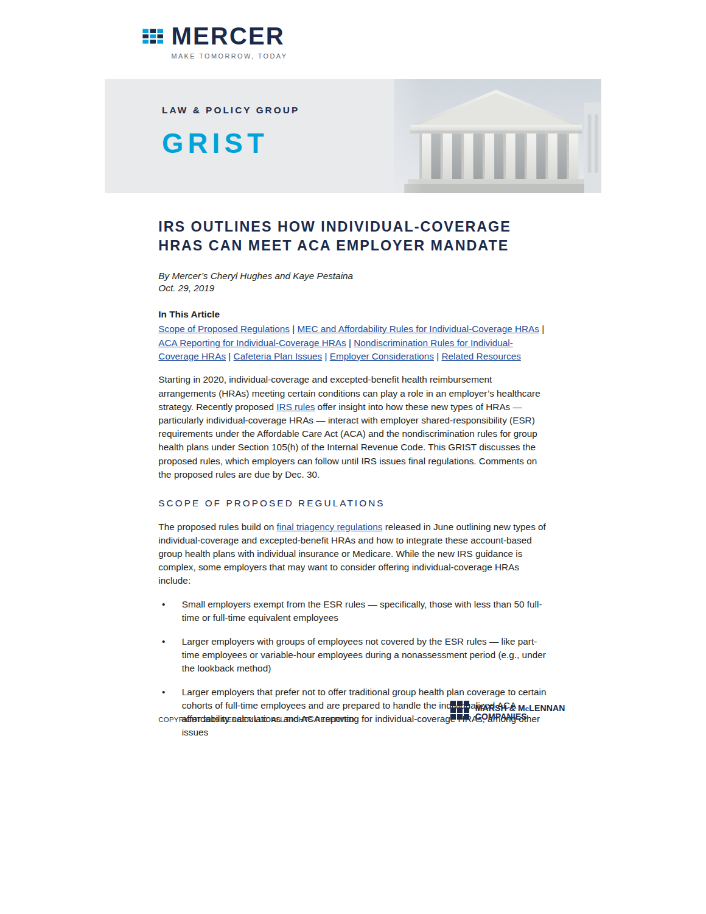MERCER
MAKE TOMORROW, TODAY
LAW & POLICY GROUP
GRIST
IRS OUTLINES HOW INDIVIDUAL-COVERAGE
HRAS CAN MEET ACA EMPLOYER MANDATE
By Mercer’s Cheryl Hughes and Kaye Pestaina
Oct. 29, 2019
In This Article
Scope of Proposed Regulations | MEC and Affordability Rules for Individual-Coverage HRAs | ACA Reporting for Individual-Coverage HRAs | Nondiscrimination Rules for Individual-Coverage HRAs | Cafeteria Plan Issues | Employer Considerations | Related Resources
Starting in 2020, individual-coverage and excepted-benefit health reimbursement arrangements (HRAs) meeting certain conditions can play a role in an employer’s healthcare strategy. Recently proposed IRS rules offer insight into how these new types of HRAs — particularly individual-coverage HRAs — interact with employer shared-responsibility (ESR) requirements under the Affordable Care Act (ACA) and the nondiscrimination rules for group health plans under Section 105(h) of the Internal Revenue Code. This GRIST discusses the proposed rules, which employers can follow until IRS issues final regulations. Comments on the proposed rules are due by Dec. 30.
SCOPE OF PROPOSED REGULATIONS
The proposed rules build on final triagency regulations released in June outlining new types of individual-coverage and excepted-benefit HRAs and how to integrate these account-based group health plans with individual insurance or Medicare. While the new IRS guidance is complex, some employers that may want to consider offering individual-coverage HRAs include:
Small employers exempt from the ESR rules — specifically, those with less than 50 full-time or full-time equivalent employees
Larger employers with groups of employees not covered by the ESR rules — like part-time employees or variable-hour employees during a nonassessment period (e.g., under the lookback method)
Larger employers that prefer not to offer traditional group health plan coverage to certain cohorts of full-time employees and are prepared to handle the individualized ACA affordability calculations and ACA reporting for individual-coverage HRAs, among other issues
COPYRIGHT 2019 MERCER LLC. ALL RIGHTS RESERVED.
MARSH & Mc LENNAN
COMPANIES